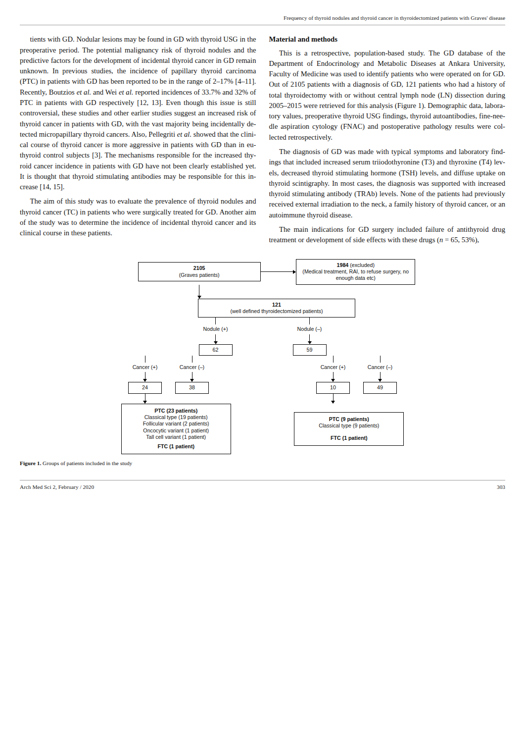Frequency of thyroid nodules and thyroid cancer in thyroidectomized patients with Graves' disease
tients with GD. Nodular lesions may be found in GD with thyroid USG in the preoperative period. The potential malignancy risk of thyroid nodules and the predictive factors for the development of incidental thyroid cancer in GD remain unknown. In previous studies, the incidence of papillary thyroid carcinoma (PTC) in patients with GD has been reported to be in the range of 2–17% [4–11]. Recently, Boutzios et al. and Wei et al. reported incidences of 33.7% and 32% of PTC in patients with GD respectively [12, 13]. Even though this issue is still controversial, these studies and other earlier studies suggest an increased risk of thyroid cancer in patients with GD, with the vast majority being incidentally detected micropapillary thyroid cancers. Also, Pellegriti et al. showed that the clinical course of thyroid cancer is more aggressive in patients with GD than in euthyroid control subjects [3]. The mechanisms responsible for the increased thyroid cancer incidence in patients with GD have not been clearly established yet. It is thought that thyroid stimulating antibodies may be responsible for this increase [14, 15].
The aim of this study was to evaluate the prevalence of thyroid nodules and thyroid cancer (TC) in patients who were surgically treated for GD. Another aim of the study was to determine the incidence of incidental thyroid cancer and its clinical course in these patients.
Material and methods
This is a retrospective, population-based study. The GD database of the Department of Endocrinology and Metabolic Diseases at Ankara University, Faculty of Medicine was used to identify patients who were operated on for GD. Out of 2105 patients with a diagnosis of GD, 121 patients who had a history of total thyroidectomy with or without central lymph node (LN) dissection during 2005–2015 were retrieved for this analysis (Figure 1). Demographic data, laboratory values, preoperative thyroid USG findings, thyroid autoantibodies, fine-needle aspiration cytology (FNAC) and postoperative pathology results were collected retrospectively.
The diagnosis of GD was made with typical symptoms and laboratory findings that included increased serum triiodothyronine (T3) and thyroxine (T4) levels, decreased thyroid stimulating hormone (TSH) levels, and diffuse uptake on thyroid scintigraphy. In most cases, the diagnosis was supported with increased thyroid stimulating antibody (TRAb) levels. None of the patients had previously received external irradiation to the neck, a family history of thyroid cancer, or an autoimmune thyroid disease.
The main indications for GD surgery included failure of antithyroid drug treatment or development of side effects with these drugs (n = 65, 53%),
| | 2105 (Graves patients) | | 1984 (excluded) (Medical treatment, RAI, to refuse surgery, no enough data etc) | |
| | 121 (well defined thyroidectomized patients) | |
| | Nodule (+) | Nodule (–) | |
| | 62 | 59 | |
| | Cancer (+) | Cancer (–) | | | Cancer (+) | Cancer (–) | |
| | 24 | 38 | | | 10 | 49 | |
| | PTC (23 patients) Classical type (19 patients) Follicular variant (2 patients) Oncocytic variant (1 patient) Tall cell variant (1 patient) FTC (1 patient) | | PTC (9 patients) Classical type (9 patients) FTC (1 patient) | |
Figure 1. Groups of patients included in the study
Arch Med Sci 2, February / 2020
303